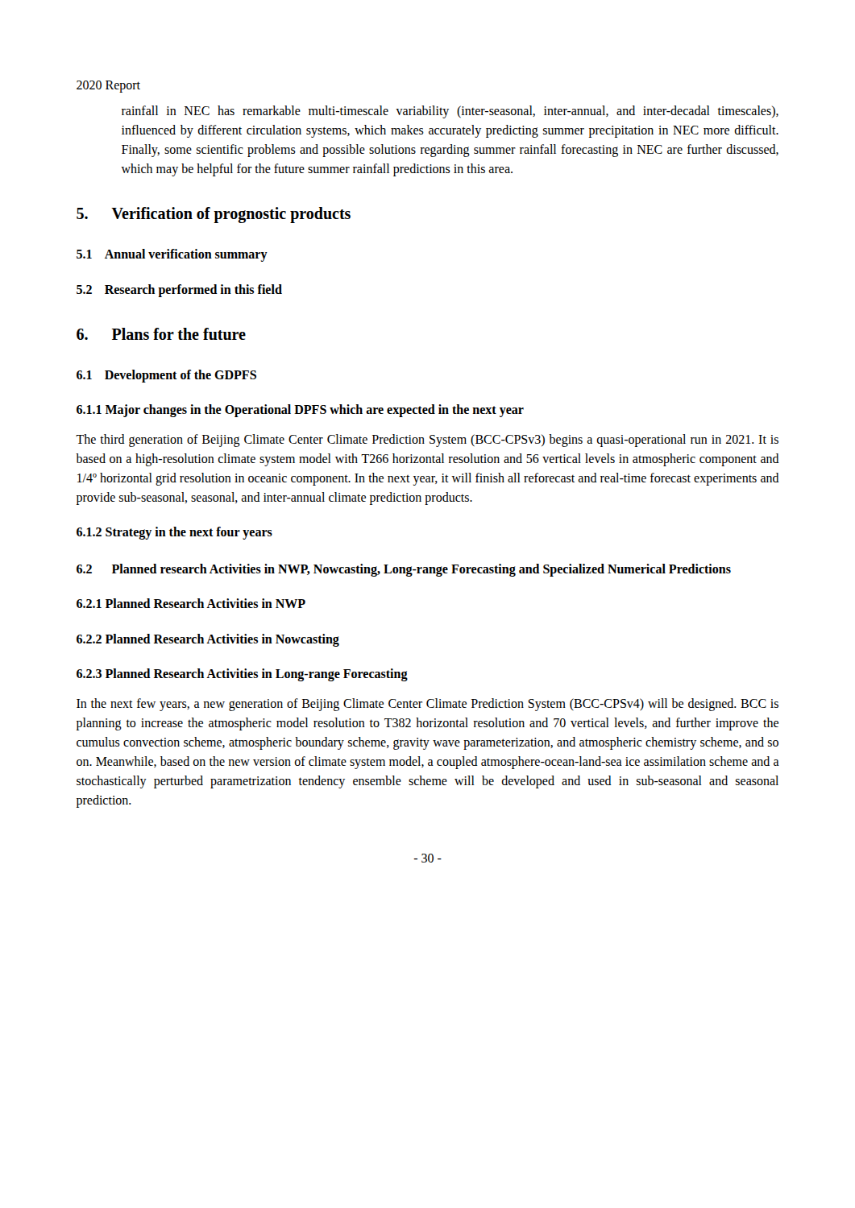2020 Report
rainfall in NEC has remarkable multi-timescale variability (inter-seasonal, inter-annual, and inter-decadal timescales), influenced by different circulation systems, which makes accurately predicting summer precipitation in NEC more difficult. Finally, some scientific problems and possible solutions regarding summer rainfall forecasting in NEC are further discussed, which may be helpful for the future summer rainfall predictions in this area.
5. Verification of prognostic products
5.1 Annual verification summary
5.2 Research performed in this field
6. Plans for the future
6.1 Development of the GDPFS
6.1.1 Major changes in the Operational DPFS which are expected in the next year
The third generation of Beijing Climate Center Climate Prediction System (BCC-CPSv3) begins a quasi-operational run in 2021. It is based on a high-resolution climate system model with T266 horizontal resolution and 56 vertical levels in atmospheric component and 1/4º horizontal grid resolution in oceanic component. In the next year, it will finish all reforecast and real-time forecast experiments and provide sub-seasonal, seasonal, and inter-annual climate prediction products.
6.1.2 Strategy in the next four years
6.2 Planned research Activities in NWP, Nowcasting, Long-range Forecasting and Specialized Numerical Predictions
6.2.1 Planned Research Activities in NWP
6.2.2 Planned Research Activities in Nowcasting
6.2.3 Planned Research Activities in Long-range Forecasting
In the next few years, a new generation of Beijing Climate Center Climate Prediction System (BCC-CPSv4) will be designed. BCC is planning to increase the atmospheric model resolution to T382 horizontal resolution and 70 vertical levels, and further improve the cumulus convection scheme, atmospheric boundary scheme, gravity wave parameterization, and atmospheric chemistry scheme, and so on. Meanwhile, based on the new version of climate system model, a coupled atmosphere-ocean-land-sea ice assimilation scheme and a stochastically perturbed parametrization tendency ensemble scheme will be developed and used in sub-seasonal and seasonal prediction.
- 30 -